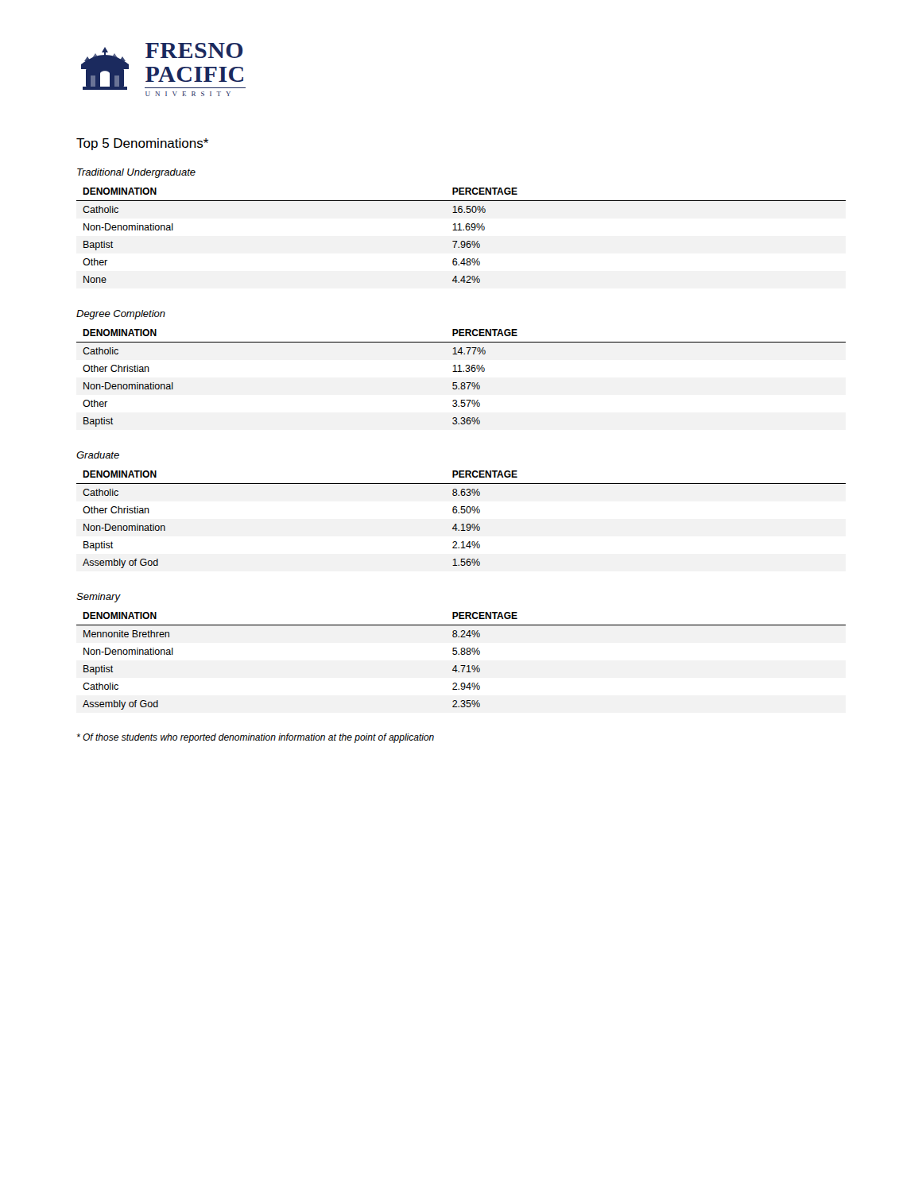FRESNO PACIFIC UNIVERSITY
Top 5 Denominations*
Traditional Undergraduate
| DENOMINATION | PERCENTAGE |
| --- | --- |
| Catholic | 16.50% |
| Non-Denominational | 11.69% |
| Baptist | 7.96% |
| Other | 6.48% |
| None | 4.42% |
Degree Completion
| DENOMINATION | PERCENTAGE |
| --- | --- |
| Catholic | 14.77% |
| Other Christian | 11.36% |
| Non-Denominational | 5.87% |
| Other | 3.57% |
| Baptist | 3.36% |
Graduate
| DENOMINATION | PERCENTAGE |
| --- | --- |
| Catholic | 8.63% |
| Other Christian | 6.50% |
| Non-Denomination | 4.19% |
| Baptist | 2.14% |
| Assembly of God | 1.56% |
Seminary
| DENOMINATION | PERCENTAGE |
| --- | --- |
| Mennonite Brethren | 8.24% |
| Non-Denominational | 5.88% |
| Baptist | 4.71% |
| Catholic | 2.94% |
| Assembly of God | 2.35% |
* Of those students who reported denomination information at the point of application